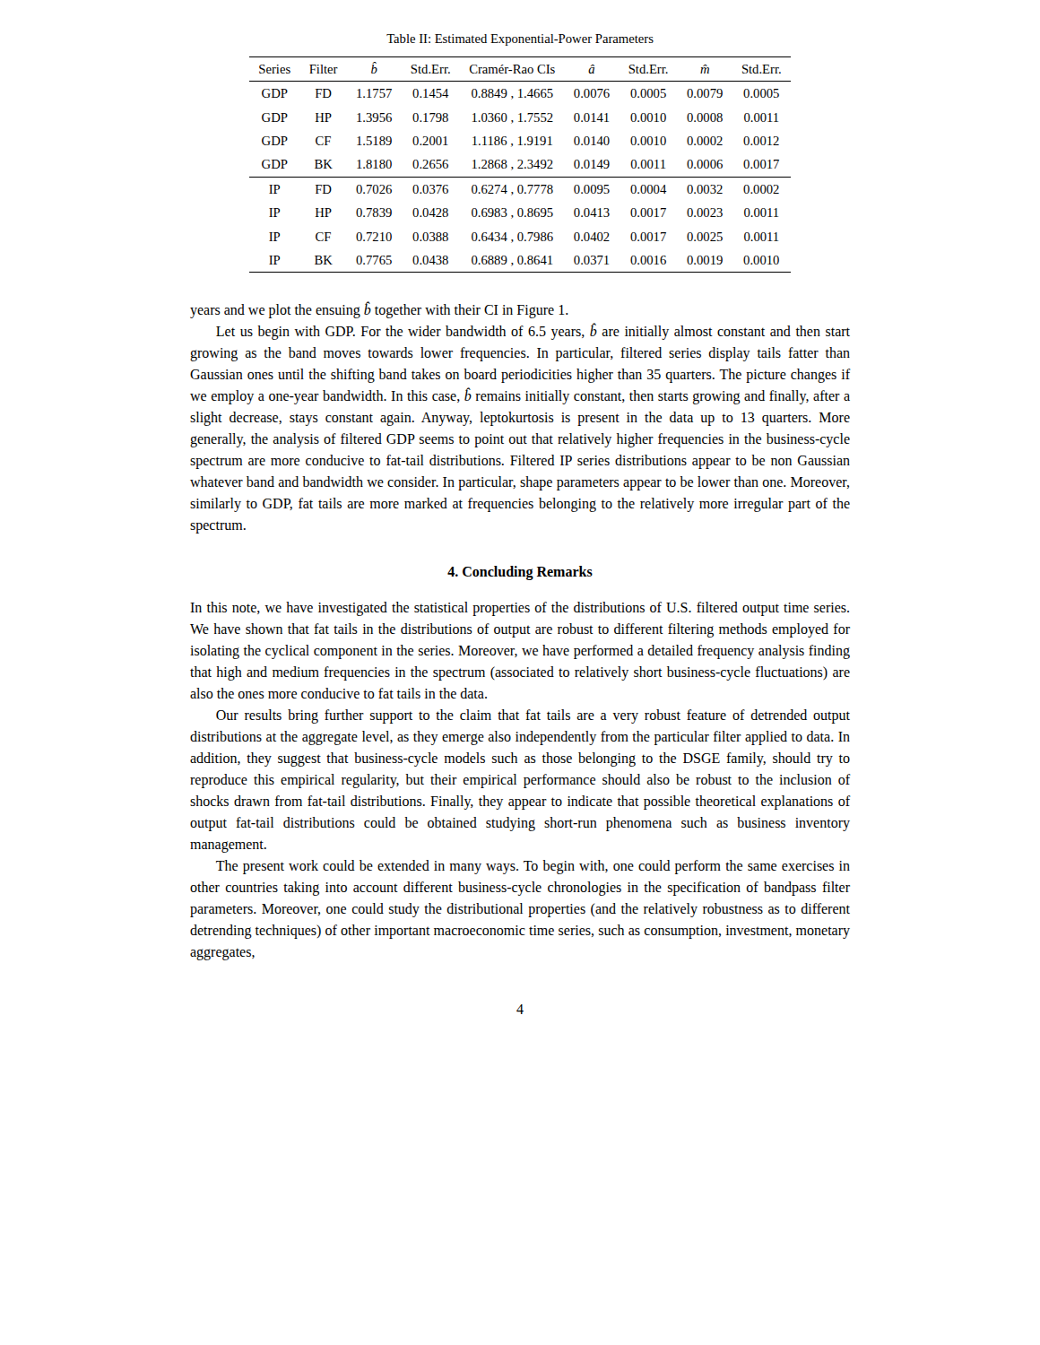Table II: Estimated Exponential-Power Parameters
| Series | Filter | b̂ | Std.Err. | Cramér-Rao CIs | â | Std.Err. | m̂ | Std.Err. |
| --- | --- | --- | --- | --- | --- | --- | --- | --- |
| GDP | FD | 1.1757 | 0.1454 | 0.8849 , 1.4665 | 0.0076 | 0.0005 | 0.0079 | 0.0005 |
| GDP | HP | 1.3956 | 0.1798 | 1.0360 , 1.7552 | 0.0141 | 0.0010 | 0.0008 | 0.0011 |
| GDP | CF | 1.5189 | 0.2001 | 1.1186 , 1.9191 | 0.0140 | 0.0010 | 0.0002 | 0.0012 |
| GDP | BK | 1.8180 | 0.2656 | 1.2868 , 2.3492 | 0.0149 | 0.0011 | 0.0006 | 0.0017 |
| IP | FD | 0.7026 | 0.0376 | 0.6274 , 0.7778 | 0.0095 | 0.0004 | 0.0032 | 0.0002 |
| IP | HP | 0.7839 | 0.0428 | 0.6983 , 0.8695 | 0.0413 | 0.0017 | 0.0023 | 0.0011 |
| IP | CF | 0.7210 | 0.0388 | 0.6434 , 0.7986 | 0.0402 | 0.0017 | 0.0025 | 0.0011 |
| IP | BK | 0.7765 | 0.0438 | 0.6889 , 0.8641 | 0.0371 | 0.0016 | 0.0019 | 0.0010 |
years and we plot the ensuing b̂ together with their CI in Figure 1.
Let us begin with GDP. For the wider bandwidth of 6.5 years, b̂ are initially almost constant and then start growing as the band moves towards lower frequencies. In particular, filtered series display tails fatter than Gaussian ones until the shifting band takes on board periodicities higher than 35 quarters. The picture changes if we employ a one-year bandwidth. In this case, b̂ remains initially constant, then starts growing and finally, after a slight decrease, stays constant again. Anyway, leptokurtosis is present in the data up to 13 quarters. More generally, the analysis of filtered GDP seems to point out that relatively higher frequencies in the business-cycle spectrum are more conducive to fat-tail distributions. Filtered IP series distributions appear to be non Gaussian whatever band and bandwidth we consider. In particular, shape parameters appear to be lower than one. Moreover, similarly to GDP, fat tails are more marked at frequencies belonging to the relatively more irregular part of the spectrum.
4. Concluding Remarks
In this note, we have investigated the statistical properties of the distributions of U.S. filtered output time series. We have shown that fat tails in the distributions of output are robust to different filtering methods employed for isolating the cyclical component in the series. Moreover, we have performed a detailed frequency analysis finding that high and medium frequencies in the spectrum (associated to relatively short business-cycle fluctuations) are also the ones more conducive to fat tails in the data.
Our results bring further support to the claim that fat tails are a very robust feature of detrended output distributions at the aggregate level, as they emerge also independently from the particular filter applied to data. In addition, they suggest that business-cycle models such as those belonging to the DSGE family, should try to reproduce this empirical regularity, but their empirical performance should also be robust to the inclusion of shocks drawn from fat-tail distributions. Finally, they appear to indicate that possible theoretical explanations of output fat-tail distributions could be obtained studying short-run phenomena such as business inventory management.
The present work could be extended in many ways. To begin with, one could perform the same exercises in other countries taking into account different business-cycle chronologies in the specification of bandpass filter parameters. Moreover, one could study the distributional properties (and the relatively robustness as to different detrending techniques) of other important macroeconomic time series, such as consumption, investment, monetary aggregates,
4